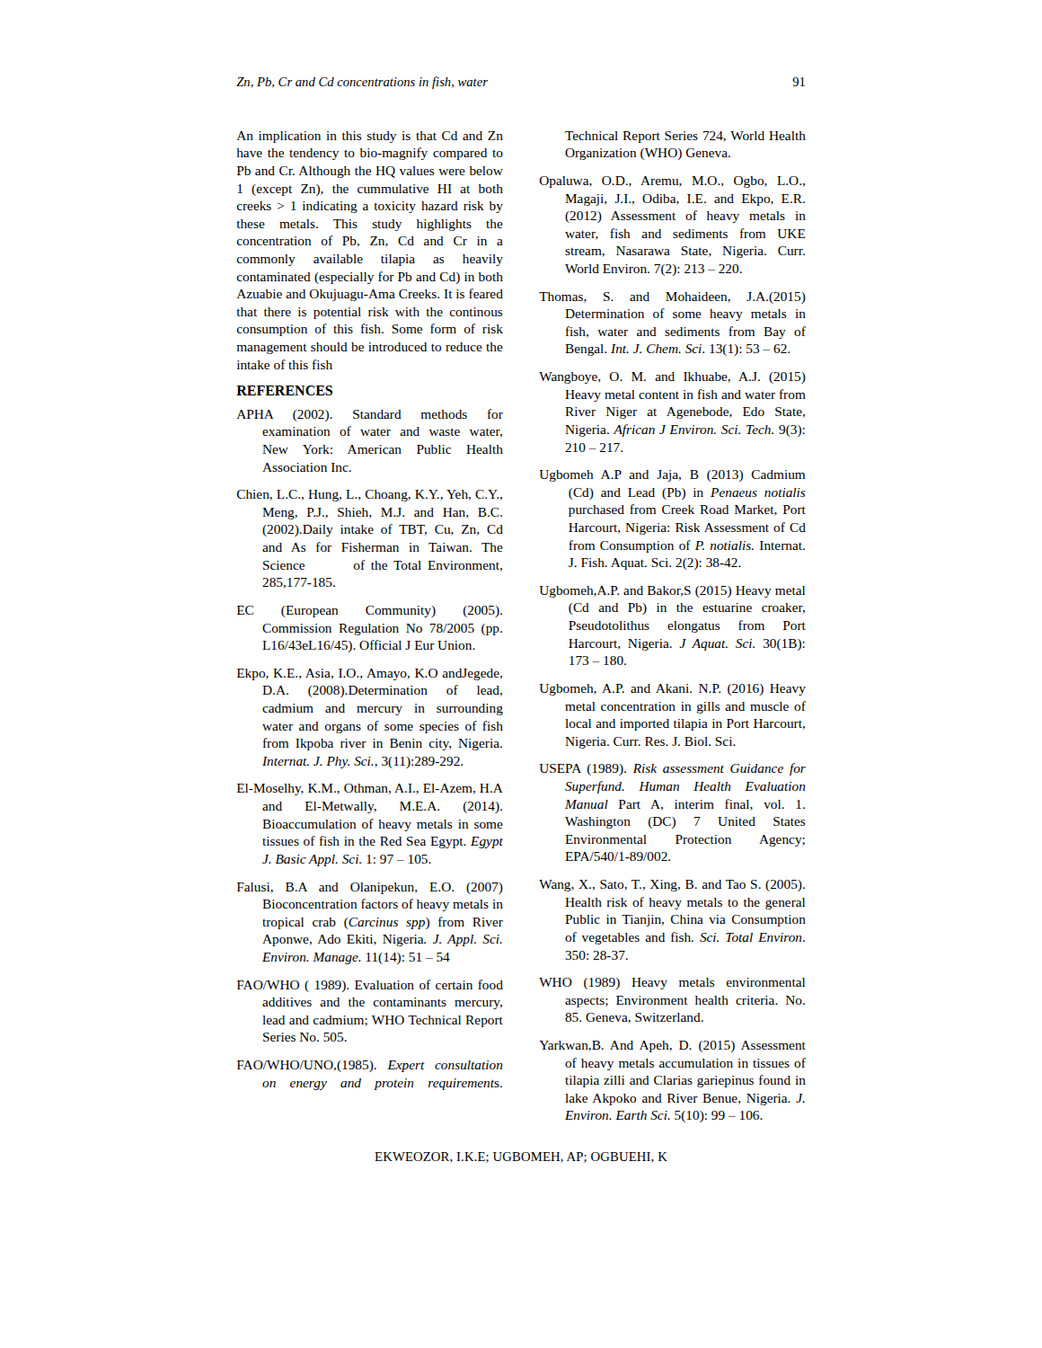Zn, Pb, Cr and Cd concentrations in fish, water 91
An implication in this study is that Cd and Zn have the tendency to bio-magnify compared to Pb and Cr. Although the HQ values were below 1 (except Zn), the cummulative HI at both creeks > 1 indicating a toxicity hazard risk by these metals. This study highlights the concentration of Pb, Zn, Cd and Cr in a commonly available tilapia as heavily contaminated (especially for Pb and Cd) in both Azuabie and Okujuagu-Ama Creeks. It is feared that there is potential risk with the continous consumption of this fish. Some form of risk management should be introduced to reduce the intake of this fish
REFERENCES
APHA (2002). Standard methods for examination of water and waste water, New York: American Public Health Association Inc.
Chien, L.C., Hung, L., Choang, K.Y., Yeh, C.Y., Meng, P.J., Shieh, M.J. and Han, B.C. (2002).Daily intake of TBT, Cu, Zn, Cd and As for Fisherman in Taiwan. The Science of the Total Environment, 285,177-185.
EC (European Community) (2005). Commission Regulation No 78/2005 (pp. L16/43eL16/45). Official J Eur Union.
Ekpo, K.E., Asia, I.O., Amayo, K.O andJegede, D.A. (2008).Determination of lead, cadmium and mercury in surrounding water and organs of some species of fish from Ikpoba river in Benin city, Nigeria. Internat. J. Phy. Sci., 3(11):289-292.
El-Moselhy, K.M., Othman, A.I., El-Azem, H.A and El-Metwally, M.E.A. (2014). Bioaccumulation of heavy metals in some tissues of fish in the Red Sea Egypt. Egypt J. Basic Appl. Sci. 1: 97 – 105.
Falusi, B.A and Olanipekun, E.O. (2007) Bioconcentration factors of heavy metals in tropical crab (Carcinus spp) from River Aponwe, Ado Ekiti, Nigeria. J. Appl. Sci. Environ. Manage. 11(14): 51 – 54
FAO/WHO ( 1989). Evaluation of certain food additives and the contaminants mercury, lead and cadmium; WHO Technical Report Series No. 505.
FAO/WHO/UNO,(1985). Expert consultation on energy and protein requirements. Technical Report Series 724, World Health Organization (WHO) Geneva.
Opaluwa, O.D., Aremu, M.O., Ogbo, L.O., Magaji, J.I., Odiba, I.E. and Ekpo, E.R. (2012) Assessment of heavy metals in water, fish and sediments from UKE stream, Nasarawa State, Nigeria. Curr. World Environ. 7(2): 213 – 220.
Thomas, S. and Mohaideen, J.A.(2015) Determination of some heavy metals in fish, water and sediments from Bay of Bengal. Int. J. Chem. Sci. 13(1): 53 – 62.
Wangboye, O. M. and Ikhuabe, A.J. (2015) Heavy metal content in fish and water from River Niger at Agenebode, Edo State, Nigeria. African J Environ. Sci. Tech. 9(3): 210 – 217.
Ugbomeh A.P and Jaja, B (2013) Cadmium (Cd) and Lead (Pb) in Penaeus notialis purchased from Creek Road Market, Port Harcourt, Nigeria: Risk Assessment of Cd from Consumption of P. notialis. Internat. J. Fish. Aquat. Sci. 2(2): 38-42.
Ugbomeh,A.P. and Bakor,S (2015) Heavy metal (Cd and Pb) in the estuarine croaker, Pseudotolithus elongatus from Port Harcourt, Nigeria. J Aquat. Sci. 30(1B): 173 – 180.
Ugbomeh, A.P. and Akani. N.P. (2016) Heavy metal concentration in gills and muscle of local and imported tilapia in Port Harcourt, Nigeria. Curr. Res. J. Biol. Sci.
USEPA (1989). Risk assessment Guidance for Superfund. Human Health Evaluation Manual Part A, interim final, vol. 1. Washington (DC) 7 United States Environmental Protection Agency; EPA/540/1-89/002.
Wang, X., Sato, T., Xing, B. and Tao S. (2005). Health risk of heavy metals to the general Public in Tianjin, China via Consumption of vegetables and fish. Sci. Total Environ. 350: 28-37.
WHO (1989) Heavy metals environmental aspects; Environment health criteria. No. 85. Geneva, Switzerland.
Yarkwan,B. And Apeh, D. (2015) Assessment of heavy metals accumulation in tissues of tilapia zilli and Clarias gariepinus found in lake Akpoko and River Benue, Nigeria. J. Environ. Earth Sci. 5(10): 99 – 106.
EKWEOZOR, I.K.E; UGBOMEH, AP; OGBUEHI, K